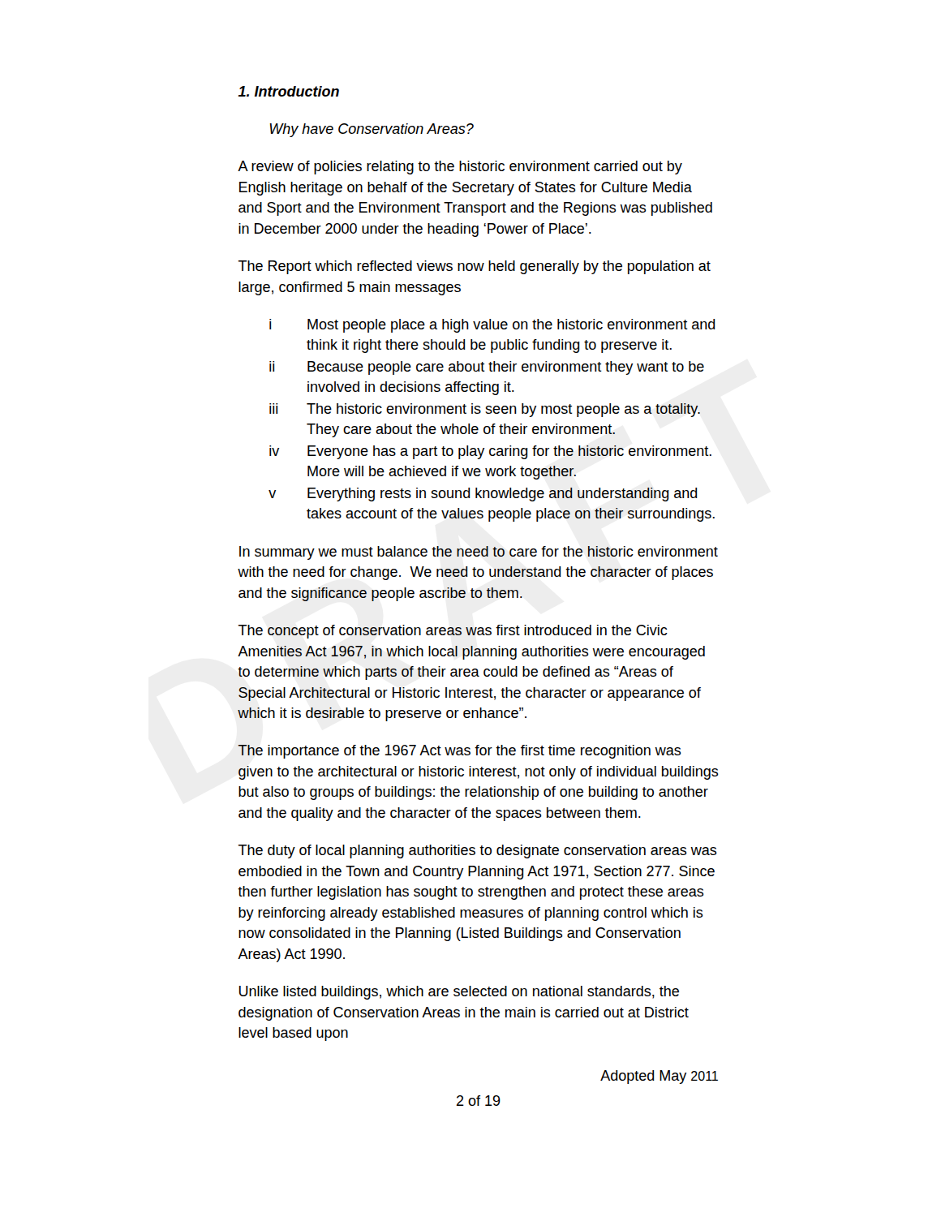DRAFT
1. Introduction
Why have Conservation Areas?
A review of policies relating to the historic environment carried out by English heritage on behalf of the Secretary of States for Culture Media and Sport and the Environment Transport and the Regions was published in December 2000 under the heading ‘Power of Place’.
The Report which reflected views now held generally by the population at large, confirmed 5 main messages
i Most people place a high value on the historic environment and think it right there should be public funding to preserve it.
ii Because people care about their environment they want to be involved in decisions affecting it.
iii The historic environment is seen by most people as a totality. They care about the whole of their environment.
iv Everyone has a part to play caring for the historic environment. More will be achieved if we work together.
v Everything rests in sound knowledge and understanding and takes account of the values people place on their surroundings.
In summary we must balance the need to care for the historic environment with the need for change. We need to understand the character of places and the significance people ascribe to them.
The concept of conservation areas was first introduced in the Civic Amenities Act 1967, in which local planning authorities were encouraged to determine which parts of their area could be defined as “Areas of Special Architectural or Historic Interest, the character or appearance of which it is desirable to preserve or enhance”.
The importance of the 1967 Act was for the first time recognition was given to the architectural or historic interest, not only of individual buildings but also to groups of buildings: the relationship of one building to another and the quality and the character of the spaces between them.
The duty of local planning authorities to designate conservation areas was embodied in the Town and Country Planning Act 1971, Section 277. Since then further legislation has sought to strengthen and protect these areas by reinforcing already established measures of planning control which is now consolidated in the Planning (Listed Buildings and Conservation Areas) Act 1990.
Unlike listed buildings, which are selected on national standards, the designation of Conservation Areas in the main is carried out at District level based upon
Adopted May 2011
2 of 19